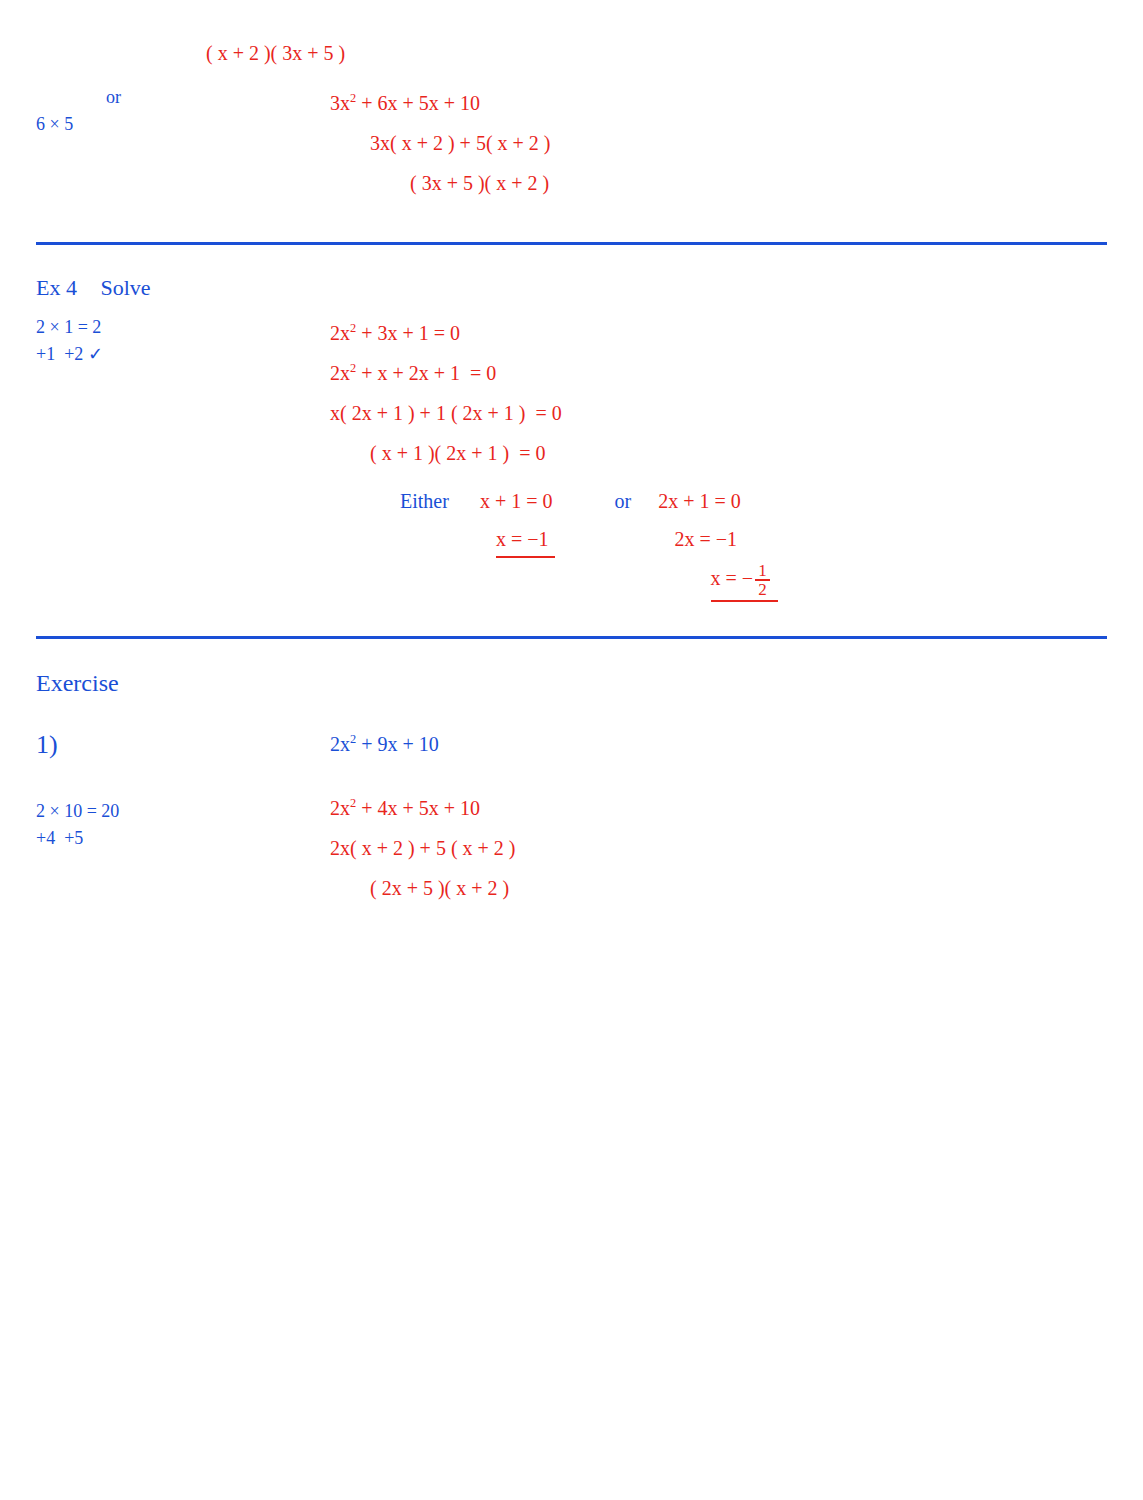( x + 2 )( 3x + 5 )
or
6 × 5
3x2 + 6x + 5x + 10
3x( x + 2 ) + 5( x + 2 )
( 3x + 5 )( x + 2 )
Ex 4 Solve
2 × 1 = 2
+1 +2 ✓
2x2 + 3x + 1 = 0
2x2 + x + 2x + 1 = 0
x( 2x + 1 ) + 1 ( 2x + 1 ) = 0
( x + 1 )( 2x + 1 ) = 0
Either x + 1 = 0
x = −1
or 2x + 1 = 0
2x = −1
x = −12
Exercise
1)
2 × 10 = 20
+4 +5
2x2 + 9x + 10
2x2 + 4x + 5x + 10
2x( x + 2 ) + 5 ( x + 2 )
( 2x + 5 )( x + 2 )